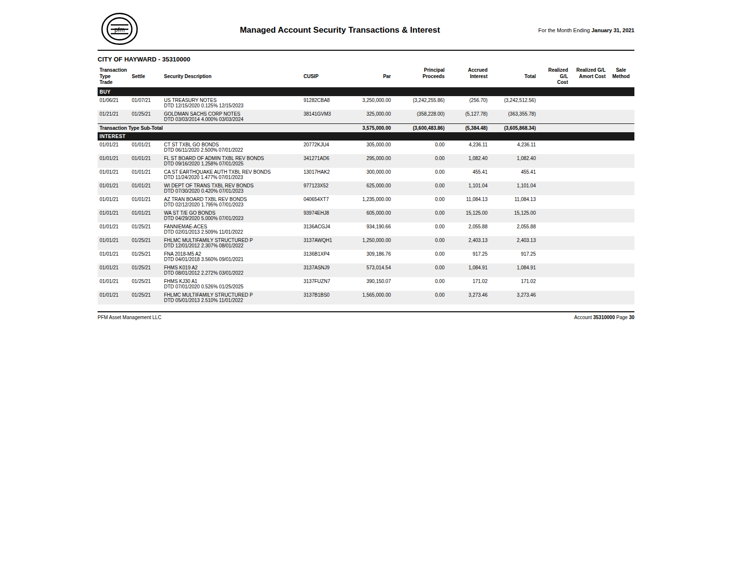pfm
Managed Account Security Transactions & Interest
For the Month Ending January 31, 2021
CITY OF HAYWARD - 35310000
| Transaction Type Trade | Settle | Security Description | CUSIP | Par | Principal Proceeds | Accrued Interest | Total | Realized G/L Cost | Realized G/L Amort Cost | Sale Method |
| --- | --- | --- | --- | --- | --- | --- | --- | --- | --- | --- |
| BUY |
| 01/06/21 | 01/07/21 | US TREASURY NOTES DTD 12/15/2020 0.125% 12/15/2023 | 91282CBA8 | 3,250,000.00 | (3,242,255.86) | (256.70) | (3,242,512.56) | | | |
| 01/21/21 | 01/25/21 | GOLDMAN SACHS CORP NOTES DTD 03/03/2014 4.000% 03/03/2024 | 38141GVM3 | 325,000.00 | (358,228.00) | (5,127.78) | (363,355.78) | | | |
| Transaction Type Sub-Total | 3,575,000.00 | (3,600,483.86) | (5,384.48) | (3,605,868.34) | | | |
| INTEREST |
| 01/01/21 | 01/01/21 | CT ST TXBL GO BONDS DTD 06/11/2020 2.500% 07/01/2022 | 20772KJU4 | 305,000.00 | 0.00 | 4,236.11 | 4,236.11 | | | |
| 01/01/21 | 01/01/21 | FL ST BOARD OF ADMIN TXBL REV BONDS DTD 09/16/2020 1.258% 07/01/2025 | 341271AD6 | 295,000.00 | 0.00 | 1,082.40 | 1,082.40 | | | |
| 01/01/21 | 01/01/21 | CA ST EARTHQUAKE AUTH TXBL REV BONDS DTD 11/24/2020 1.477% 07/01/2023 | 13017HAK2 | 300,000.00 | 0.00 | 455.41 | 455.41 | | | |
| 01/01/21 | 01/01/21 | WI DEPT OF TRANS TXBL REV BONDS DTD 07/30/2020 0.420% 07/01/2023 | 977123X52 | 625,000.00 | 0.00 | 1,101.04 | 1,101.04 | | | |
| 01/01/21 | 01/01/21 | AZ TRAN BOARD TXBL REV BONDS DTD 02/12/2020 1.795% 07/01/2023 | 040654XT7 | 1,235,000.00 | 0.00 | 11,084.13 | 11,084.13 | | | |
| 01/01/21 | 01/01/21 | WA ST T/E GO BONDS DTD 04/29/2020 5.000% 07/01/2023 | 93974EHJ8 | 605,000.00 | 0.00 | 15,125.00 | 15,125.00 | | | |
| 01/01/21 | 01/25/21 | FANNIEMAE-ACES DTD 02/01/2013 2.509% 11/01/2022 | 3136ACGJ4 | 934,190.66 | 0.00 | 2,055.88 | 2,055.88 | | | |
| 01/01/21 | 01/25/21 | FHLMC MULTIFAMILY STRUCTURED P DTD 12/01/2012 2.307% 08/01/2022 | 3137AWQH1 | 1,250,000.00 | 0.00 | 2,403.13 | 2,403.13 | | | |
| 01/01/21 | 01/25/21 | FNA 2018-M5 A2 DTD 04/01/2018 3.560% 09/01/2021 | 3136B1XP4 | 309,186.76 | 0.00 | 917.25 | 917.25 | | | |
| 01/01/21 | 01/25/21 | FHMS K019 A2 DTD 08/01/2012 2.272% 03/01/2022 | 3137ASNJ9 | 573,014.54 | 0.00 | 1,084.91 | 1,084.91 | | | |
| 01/01/21 | 01/25/21 | FHMS KJ30 A1 DTD 07/01/2020 0.526% 01/25/2025 | 3137FUZN7 | 390,150.07 | 0.00 | 171.02 | 171.02 | | | |
| 01/01/21 | 01/25/21 | FHLMC MULTIFAMILY STRUCTURED P DTD 05/01/2013 2.510% 11/01/2022 | 3137B1BS0 | 1,565,000.00 | 0.00 | 3,273.46 | 3,273.46 | | | |
PFM Asset Management LLC
Account 35310000 Page 30